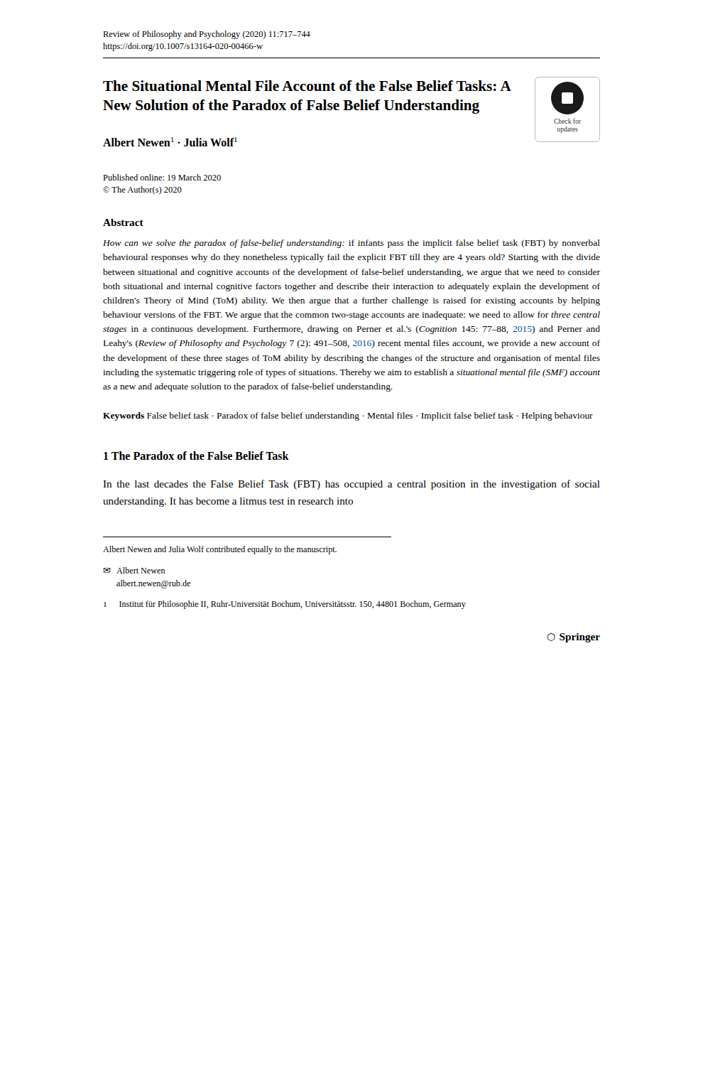Review of Philosophy and Psychology (2020) 11:717–744
https://doi.org/10.1007/s13164-020-00466-w
Check for
updates
The Situational Mental File Account of the False Belief Tasks: A New Solution of the Paradox of False Belief Understanding
Albert Newen1 · Julia Wolf1
Published online: 19 March 2020
© The Author(s) 2020
Abstract
How can we solve the paradox of false-belief understanding: if infants pass the implicit false belief task (FBT) by nonverbal behavioural responses why do they nonetheless typically fail the explicit FBT till they are 4 years old? Starting with the divide between situational and cognitive accounts of the development of false-belief understanding, we argue that we need to consider both situational and internal cognitive factors together and describe their interaction to adequately explain the development of children's Theory of Mind (ToM) ability. We then argue that a further challenge is raised for existing accounts by helping behaviour versions of the FBT. We argue that the common two-stage accounts are inadequate: we need to allow for three central stages in a continuous development. Furthermore, drawing on Perner et al.'s (Cognition 145: 77–88, 2015) and Perner and Leahy's (Review of Philosophy and Psychology 7 (2): 491–508, 2016) recent mental files account, we provide a new account of the development of these three stages of ToM ability by describing the changes of the structure and organisation of mental files including the systematic triggering role of types of situations. Thereby we aim to establish a situational mental file (SMF) account as a new and adequate solution to the paradox of false-belief understanding.
Keywords False belief task · Paradox of false belief understanding · Mental files · Implicit false belief task · Helping behaviour
1 The Paradox of the False Belief Task
In the last decades the False Belief Task (FBT) has occupied a central position in the investigation of social understanding. It has become a litmus test in research into
Albert Newen and Julia Wolf contributed equally to the manuscript.
✉ Albert Newen
albert.newen@rub.de
1 Institut für Philosophie II, Ruhr-Universität Bochum, Universitätsstr. 150, 44801 Bochum, Germany
Springer